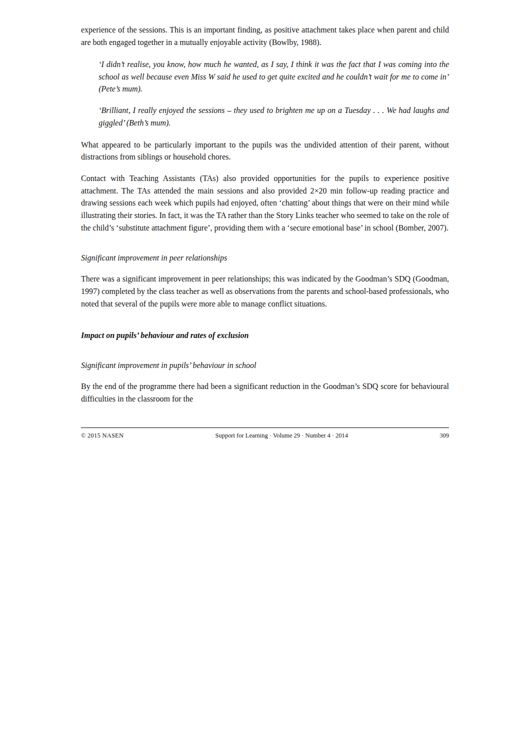experience of the sessions. This is an important finding, as positive attachment takes place when parent and child are both engaged together in a mutually enjoyable activity (Bowlby, 1988).
‘I didn’t realise, you know, how much he wanted, as I say, I think it was the fact that I was coming into the school as well because even Miss W said he used to get quite excited and he couldn’t wait for me to come in’ (Pete’s mum).
‘Brilliant, I really enjoyed the sessions – they used to brighten me up on a Tuesday . . . We had laughs and giggled’ (Beth’s mum).
What appeared to be particularly important to the pupils was the undivided attention of their parent, without distractions from siblings or household chores.
Contact with Teaching Assistants (TAs) also provided opportunities for the pupils to experience positive attachment. The TAs attended the main sessions and also provided 2×20 min follow-up reading practice and drawing sessions each week which pupils had enjoyed, often ‘chatting’ about things that were on their mind while illustrating their stories. In fact, it was the TA rather than the Story Links teacher who seemed to take on the role of the child’s ‘substitute attachment figure’, providing them with a ‘secure emotional base’ in school (Bomber, 2007).
Significant improvement in peer relationships
There was a significant improvement in peer relationships; this was indicated by the Goodman’s SDQ (Goodman, 1997) completed by the class teacher as well as observations from the parents and school-based professionals, who noted that several of the pupils were more able to manage conflict situations.
Impact on pupils’ behaviour and rates of exclusion
Significant improvement in pupils’ behaviour in school
By the end of the programme there had been a significant reduction in the Goodman’s SDQ score for behavioural difficulties in the classroom for the
© 2015 NASEN Support for Learning · Volume 29 · Number 4 · 2014 309